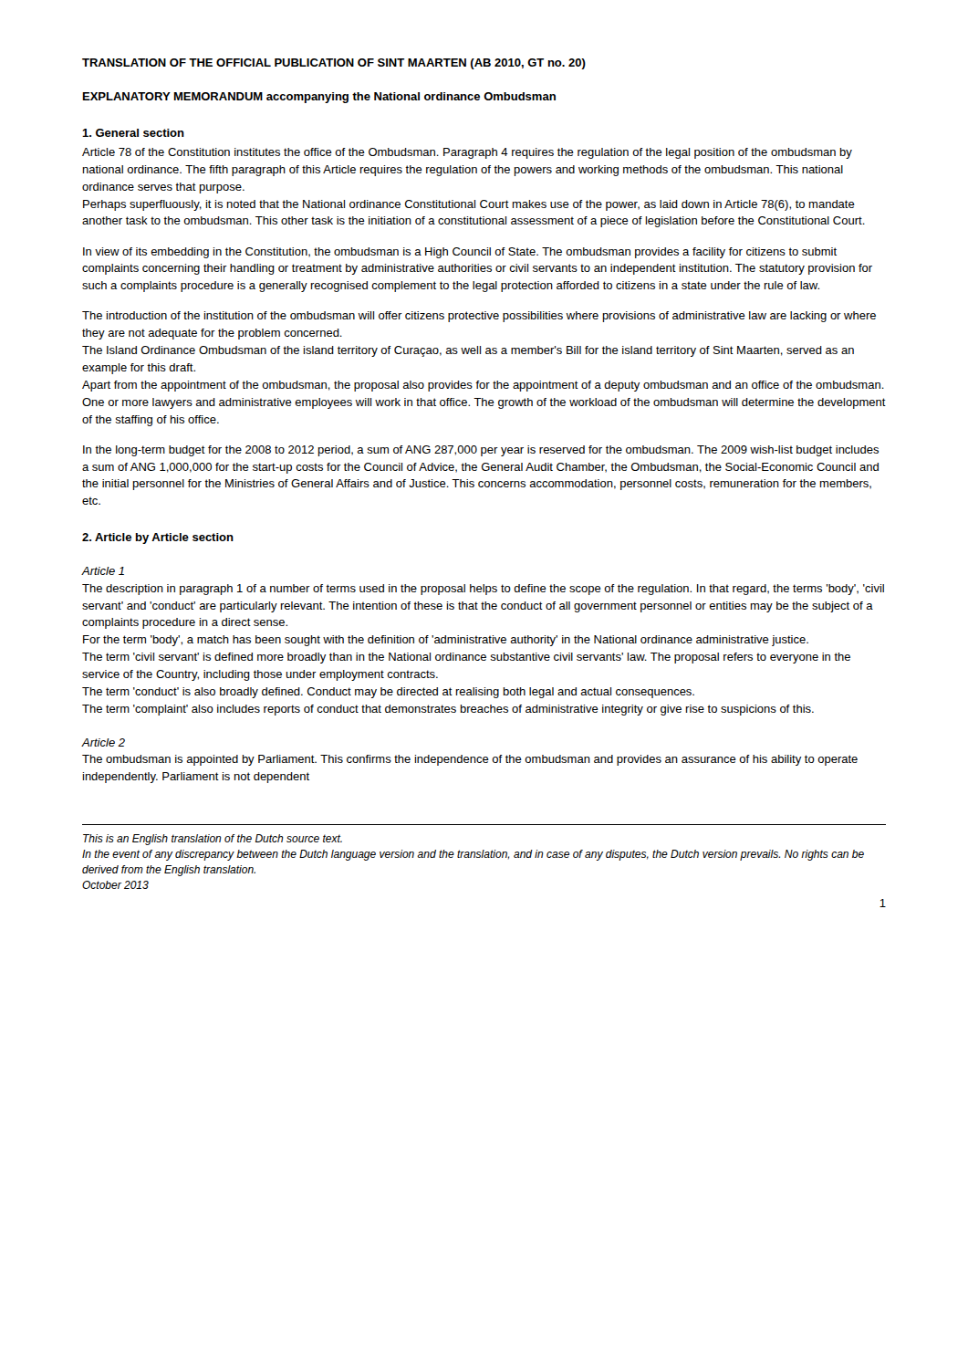TRANSLATION OF THE OFFICIAL PUBLICATION OF SINT MAARTEN (AB 2010, GT no. 20)
EXPLANATORY MEMORANDUM accompanying the National ordinance Ombudsman
1. General section
Article 78 of the Constitution institutes the office of the Ombudsman. Paragraph 4 requires the regulation of the legal position of the ombudsman by national ordinance. The fifth paragraph of this Article requires the regulation of the powers and working methods of the ombudsman. This national ordinance serves that purpose.
Perhaps superfluously, it is noted that the National ordinance Constitutional Court makes use of the power, as laid down in Article 78(6), to mandate another task to the ombudsman. This other task is the initiation of a constitutional assessment of a piece of legislation before the Constitutional Court.
In view of its embedding in the Constitution, the ombudsman is a High Council of State. The ombudsman provides a facility for citizens to submit complaints concerning their handling or treatment by administrative authorities or civil servants to an independent institution. The statutory provision for such a complaints procedure is a generally recognised complement to the legal protection afforded to citizens in a state under the rule of law.
The introduction of the institution of the ombudsman will offer citizens protective possibilities where provisions of administrative law are lacking or where they are not adequate for the problem concerned.
The Island Ordinance Ombudsman of the island territory of Curaçao, as well as a member's Bill for the island territory of Sint Maarten, served as an example for this draft.
Apart from the appointment of the ombudsman, the proposal also provides for the appointment of a deputy ombudsman and an office of the ombudsman. One or more lawyers and administrative employees will work in that office. The growth of the workload of the ombudsman will determine the development of the staffing of his office.
In the long-term budget for the 2008 to 2012 period, a sum of ANG 287,000 per year is reserved for the ombudsman. The 2009 wish-list budget includes a sum of ANG 1,000,000 for the start-up costs for the Council of Advice, the General Audit Chamber, the Ombudsman, the Social-Economic Council and the initial personnel for the Ministries of General Affairs and of Justice. This concerns accommodation, personnel costs, remuneration for the members, etc.
2. Article by Article section
Article 1
The description in paragraph 1 of a number of terms used in the proposal helps to define the scope of the regulation. In that regard, the terms 'body', 'civil servant' and 'conduct' are particularly relevant. The intention of these is that the conduct of all government personnel or entities may be the subject of a complaints procedure in a direct sense.
For the term 'body', a match has been sought with the definition of 'administrative authority' in the National ordinance administrative justice.
The term 'civil servant' is defined more broadly than in the National ordinance substantive civil servants' law. The proposal refers to everyone in the service of the Country, including those under employment contracts.
The term 'conduct' is also broadly defined. Conduct may be directed at realising both legal and actual consequences.
The term 'complaint' also includes reports of conduct that demonstrates breaches of administrative integrity or give rise to suspicions of this.
Article 2
The ombudsman is appointed by Parliament. This confirms the independence of the ombudsman and provides an assurance of his ability to operate independently. Parliament is not dependent
This is an English translation of the Dutch source text.
In the event of any discrepancy between the Dutch language version and the translation, and in case of any disputes, the Dutch version prevails. No rights can be derived from the English translation.
October 2013
1